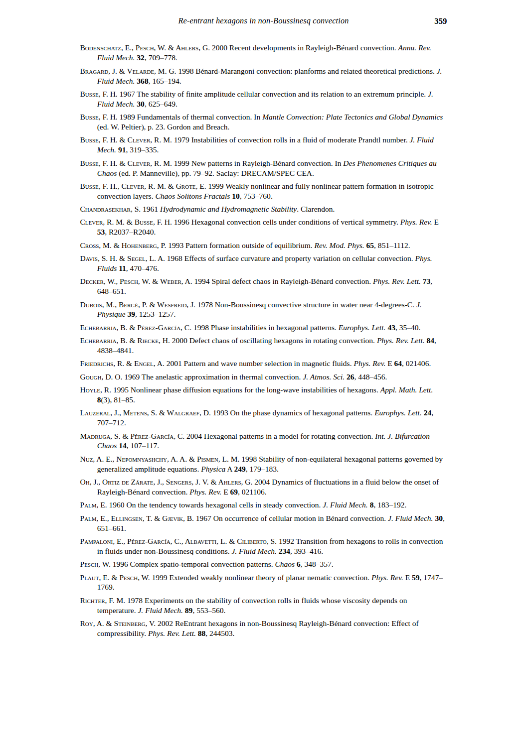Re-entrant hexagons in non-Boussinesq convection 359
Bodenschatz, E., Pesch, W. & Ahlers, G. 2000 Recent developments in Rayleigh-Bénard convection. Annu. Rev. Fluid Mech. 32, 709–778.
Bragard, J. & Velarde, M. G. 1998 Bénard-Marangoni convection: planforms and related theoretical predictions. J. Fluid Mech. 368, 165–194.
Busse, F. H. 1967 The stability of finite amplitude cellular convection and its relation to an extremum principle. J. Fluid Mech. 30, 625–649.
Busse, F. H. 1989 Fundamentals of thermal convection. In Mantle Convection: Plate Tectonics and Global Dynamics (ed. W. Peltier), p. 23. Gordon and Breach.
Busse, F. H. & Clever, R. M. 1979 Instabilities of convection rolls in a fluid of moderate Prandtl number. J. Fluid Mech. 91, 319–335.
Busse, F. H. & Clever, R. M. 1999 New patterns in Rayleigh-Bénard convection. In Des Phenomenes Critiques au Chaos (ed. P. Manneville), pp. 79–92. Saclay: DRECAM/SPEC CEA.
Busse, F. H., Clever, R. M. & Grote, E. 1999 Weakly nonlinear and fully nonlinear pattern formation in isotropic convection layers. Chaos Solitons Fractals 10, 753–760.
Chandrasekhar, S. 1961 Hydrodynamic and Hydromagnetic Stability. Clarendon.
Clever, R. M. & Busse, F. H. 1996 Hexagonal convection cells under conditions of vertical symmetry. Phys. Rev. E 53, R2037–R2040.
Cross, M. & Hohenberg, P. 1993 Pattern formation outside of equilibrium. Rev. Mod. Phys. 65, 851–1112.
Davis, S. H. & Segel, L. A. 1968 Effects of surface curvature and property variation on cellular convection. Phys. Fluids 11, 470–476.
Decker, W., Pesch, W. & Weber, A. 1994 Spiral defect chaos in Rayleigh-Bénard convection. Phys. Rev. Lett. 73, 648–651.
Dubois, M., Bergé, P. & Wesfreid, J. 1978 Non-Boussinesq convective structure in water near 4-degrees-C. J. Physique 39, 1253–1257.
Echebarria, B. & Pérez-García, C. 1998 Phase instabilities in hexagonal patterns. Europhys. Lett. 43, 35–40.
Echebarria, B. & Riecke, H. 2000 Defect chaos of oscillating hexagons in rotating convection. Phys. Rev. Lett. 84, 4838–4841.
Friedrichs, R. & Engel, A. 2001 Pattern and wave number selection in magnetic fluids. Phys. Rev. E 64, 021406.
Gough, D. O. 1969 The anelastic approximation in thermal convection. J. Atmos. Sci. 26, 448–456.
Hoyle, R. 1995 Nonlinear phase diffusion equations for the long-wave instabilities of hexagons. Appl. Math. Lett. 8(3), 81–85.
Lauzeral, J., Metens, S. & Walgraef, D. 1993 On the phase dynamics of hexagonal patterns. Europhys. Lett. 24, 707–712.
Madruga, S. & Pérez-García, C. 2004 Hexagonal patterns in a model for rotating convection. Int. J. Bifurcation Chaos 14, 107–117.
Nuz, A. E., Nepomnyashchy, A. A. & Pismen, L. M. 1998 Stability of non-equilateral hexagonal patterns governed by generalized amplitude equations. Physica A 249, 179–183.
Oh, J., Ortiz de Zárate, J., Sengers, J. V. & Ahlers, G. 2004 Dynamics of fluctuations in a fluid below the onset of Rayleigh-Bénard convection. Phys. Rev. E 69, 021106.
Palm, E. 1960 On the tendency towards hexagonal cells in steady convection. J. Fluid Mech. 8, 183–192.
Palm, E., Ellingsen, T. & Gjevik, B. 1967 On occurrence of cellular motion in Bénard convection. J. Fluid Mech. 30, 651–661.
Pampaloni, E., Pérez-García, C., Albavetti, L. & Ciliberto, S. 1992 Transition from hexagons to rolls in convection in fluids under non-Boussinesq conditions. J. Fluid Mech. 234, 393–416.
Pesch, W. 1996 Complex spatio-temporal convection patterns. Chaos 6, 348–357.
Plaut, E. & Pesch, W. 1999 Extended weakly nonlinear theory of planar nematic convection. Phys. Rev. E 59, 1747–1769.
Richter, F. M. 1978 Experiments on the stability of convection rolls in fluids whose viscosity depends on temperature. J. Fluid Mech. 89, 553–560.
Roy, A. & Steinberg, V. 2002 ReEntrant hexagons in non-Boussinesq Rayleigh-Bénard convection: Effect of compressibility. Phys. Rev. Lett. 88, 244503.